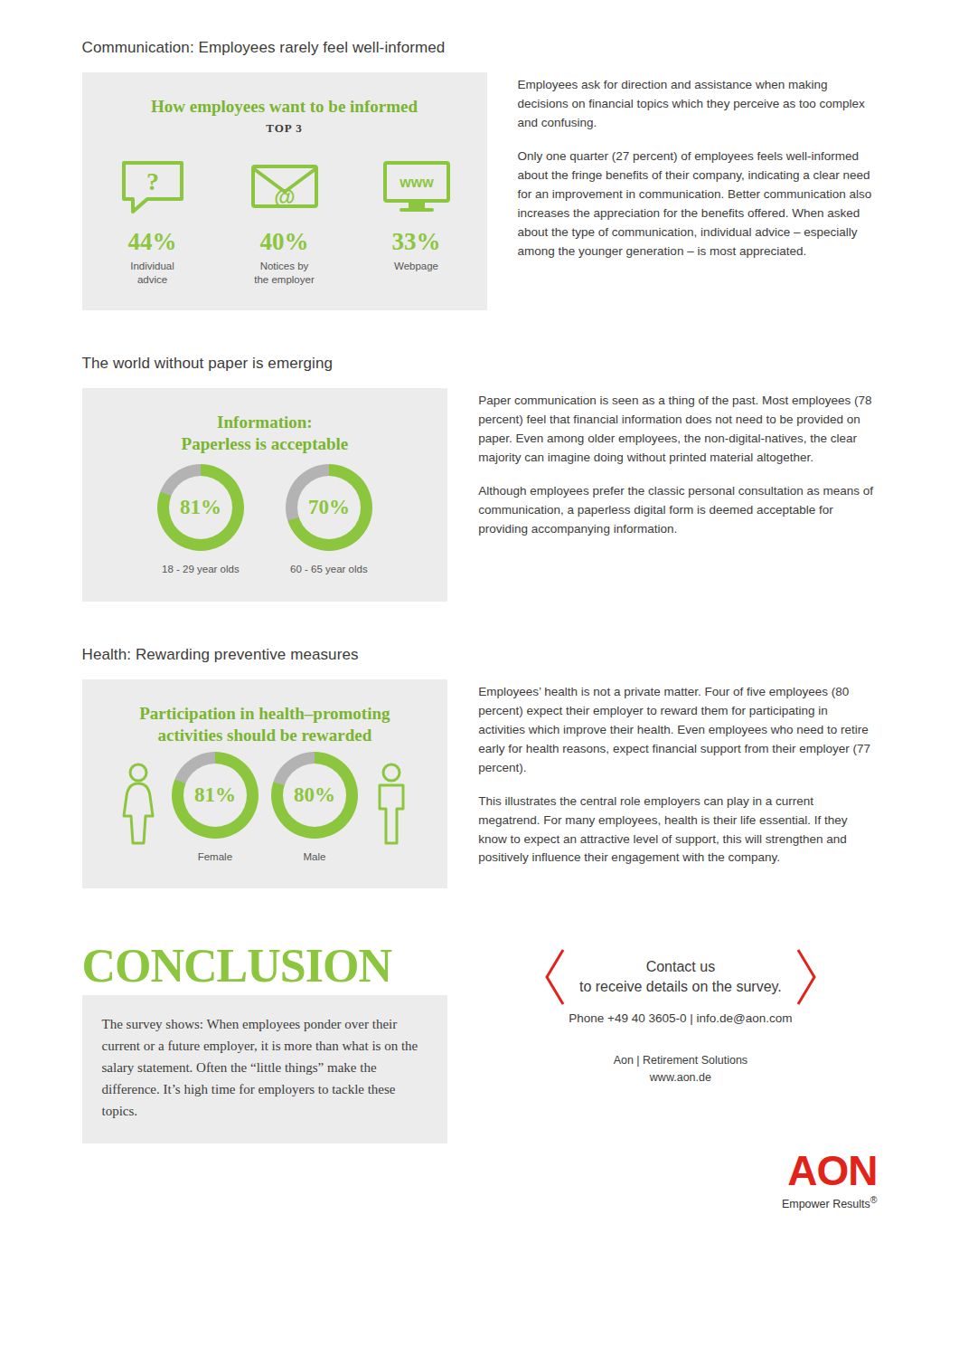Communication: Employees rarely feel well-informed
How employees want to be informed
TOP 3
?
44%
Individual
advice
@
40%
Notices by
the employer
www
33%
Webpage
Employees ask for direction and assistance when making decisions on financial topics which they perceive as too complex and confusing.
Only one quarter (27 percent) of employees feels well-informed about the fringe benefits of their company, indicating a clear need for an improvement in communication. Better communication also increases the appreciation for the benefits offered. When asked about the type of communication, individual advice – especially among the younger generation – is most appreciated.
The world without paper is emerging
Information:
Paperless is acceptable
81%
18 - 29 year olds
70%
60 - 65 year olds
Paper communication is seen as a thing of the past. Most employees (78 percent) feel that financial information does not need to be provided on paper. Even among older employees, the non-digital-natives, the clear majority can imagine doing without printed material altogether.
Although employees prefer the classic personal consultation as means of communication, a paperless digital form is deemed acceptable for providing accompanying information.
Health: Rewarding preventive measures
Participation in health–promoting
activities should be rewarded
81%
Female
80%
Male
Employees’ health is not a private matter. Four of five employees (80 percent) expect their employer to reward them for participating in activities which improve their health. Even employees who need to retire early for health reasons, expect financial support from their employer (77 percent).
This illustrates the central role employers can play in a current megatrend. For many employees, health is their life essential. If they know to expect an attractive level of support, this will strengthen and positively influence their engagement with the company.
CONCLUSION
The survey shows: When employees ponder over their current or a future employer, it is more than what is on the salary statement. Often the “little things” make the difference. It’s high time for employers to tackle these topics.
Contact us
to receive details on the survey.
Phone +49 40 3605-0 | info.de@aon.com
Aon | Retirement Solutions
www.aon.de
AON
Empower Results®